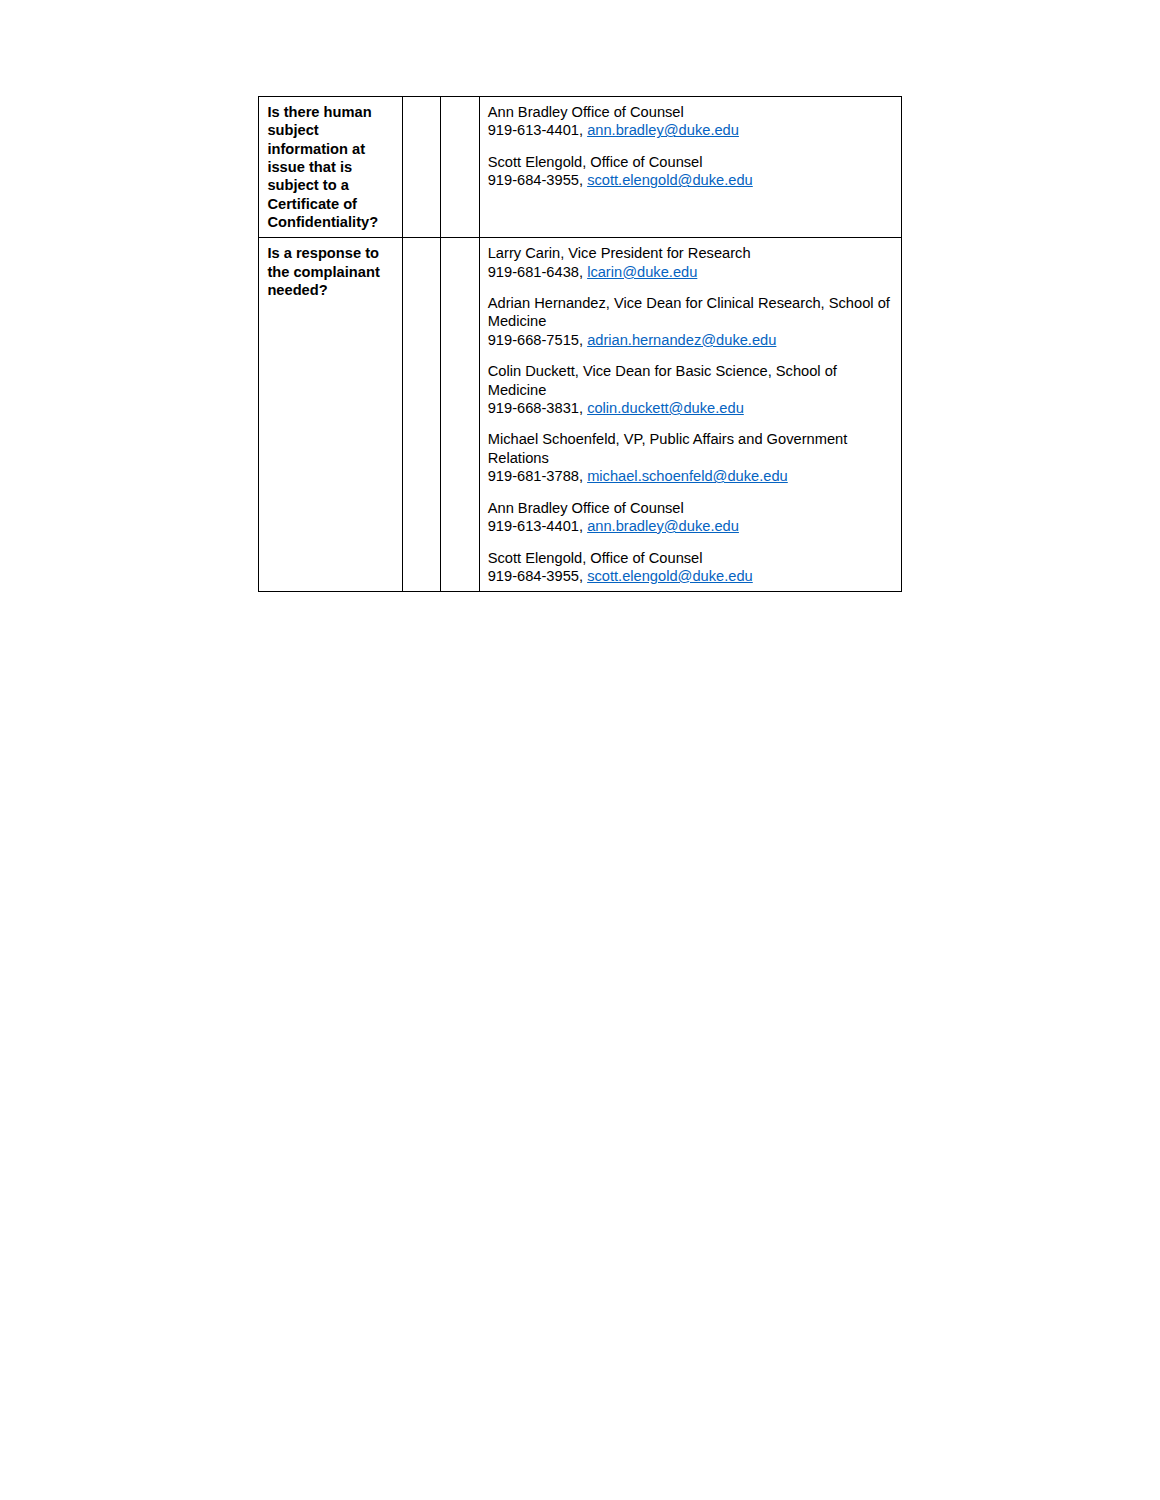| Is there human subject information at issue that is subject to a Certificate of Confidentiality? | | | Ann Bradley Office of Counsel 919-613-4401, ann.bradley@duke.edu Scott Elengold, Office of Counsel 919-684-3955, scott.elengold@duke.edu |
| Is a response to the complainant needed? | | | Larry Carin, Vice President for Research 919-681-6438, lcarin@duke.edu Adrian Hernandez, Vice Dean for Clinical Research, School of Medicine 919-668-7515, adrian.hernandez@duke.edu Colin Duckett, Vice Dean for Basic Science, School of Medicine 919-668-3831, colin.duckett@duke.edu Michael Schoenfeld, VP, Public Affairs and Government Relations 919-681-3788, michael.schoenfeld@duke.edu Ann Bradley Office of Counsel 919-613-4401, ann.bradley@duke.edu Scott Elengold, Office of Counsel 919-684-3955, scott.elengold@duke.edu |